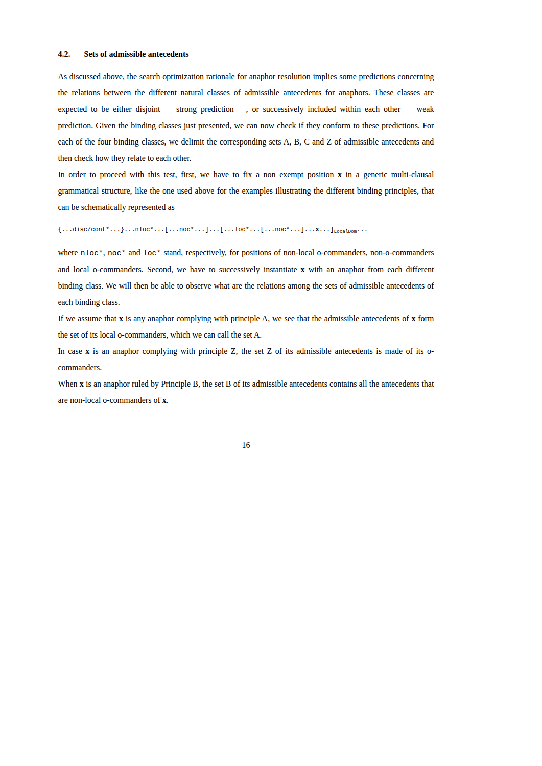4.2. Sets of admissible antecedents
As discussed above, the search optimization rationale for anaphor resolution implies some predictions concerning the relations between the different natural classes of admissible antecedents for anaphors. These classes are expected to be either disjoint — strong prediction —, or successively included within each other — weak prediction. Given the binding classes just presented, we can now check if they conform to these predictions. For each of the four binding classes, we delimit the corresponding sets A, B, C and Z of admissible antecedents and then check how they relate to each other.
In order to proceed with this test, first, we have to fix a non exempt position x in a generic multi-clausal grammatical structure, like the one used above for the examples illustrating the different binding principles, that can be schematically represented as
{...disc/cont*...}...nloc*...[...noc*...]...[...loc*...[...noc*...]...x...]LocalDom...
where nloc*, noc* and loc* stand, respectively, for positions of non-local o-commanders, non-o-commanders and local o-commanders. Second, we have to successively instantiate x with an anaphor from each different binding class. We will then be able to observe what are the relations among the sets of admissible antecedents of each binding class.
If we assume that x is any anaphor complying with principle A, we see that the admissible antecedents of x form the set of its local o-commanders, which we can call the set A.
In case x is an anaphor complying with principle Z, the set Z of its admissible antecedents is made of its o-commanders.
When x is an anaphor ruled by Principle B, the set B of its admissible antecedents contains all the antecedents that are non-local o-commanders of x.
16